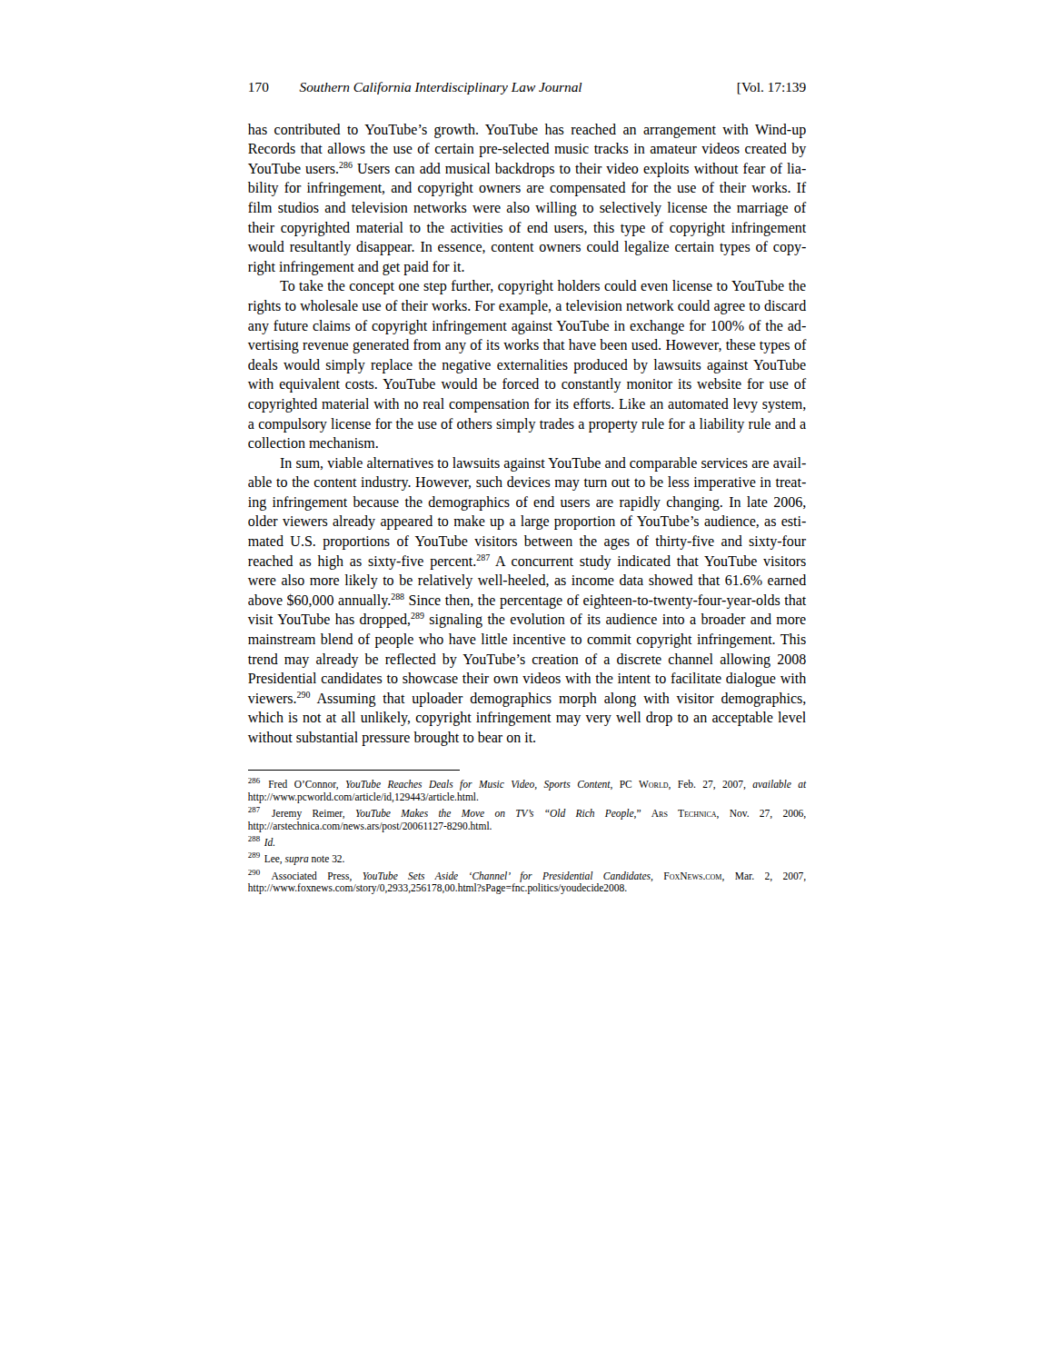170 Southern California Interdisciplinary Law Journal [Vol. 17:139
has contributed to YouTube’s growth. YouTube has reached an arrangement with Wind-up Records that allows the use of certain pre-selected music tracks in amateur videos created by YouTube users.286 Users can add musical backdrops to their video exploits without fear of liability for infringement, and copyright owners are compensated for the use of their works. If film studios and television networks were also willing to selectively license the marriage of their copyrighted material to the activities of end users, this type of copyright infringement would resultantly disappear. In essence, content owners could legalize certain types of copyright infringement and get paid for it.
To take the concept one step further, copyright holders could even license to YouTube the rights to wholesale use of their works. For example, a television network could agree to discard any future claims of copyright infringement against YouTube in exchange for 100% of the advertising revenue generated from any of its works that have been used. However, these types of deals would simply replace the negative externalities produced by lawsuits against YouTube with equivalent costs. YouTube would be forced to constantly monitor its website for use of copyrighted material with no real compensation for its efforts. Like an automated levy system, a compulsory license for the use of others simply trades a property rule for a liability rule and a collection mechanism.
In sum, viable alternatives to lawsuits against YouTube and comparable services are available to the content industry. However, such devices may turn out to be less imperative in treating infringement because the demographics of end users are rapidly changing. In late 2006, older viewers already appeared to make up a large proportion of YouTube’s audience, as estimated U.S. proportions of YouTube visitors between the ages of thirty-five and sixty-four reached as high as sixty-five percent.287 A concurrent study indicated that YouTube visitors were also more likely to be relatively well-heeled, as income data showed that 61.6% earned above $60,000 annually.288 Since then, the percentage of eighteen-to-twenty-four-year-olds that visit YouTube has dropped,289 signaling the evolution of its audience into a broader and more mainstream blend of people who have little incentive to commit copyright infringement. This trend may already be reflected by YouTube’s creation of a discrete channel allowing 2008 Presidential candidates to showcase their own videos with the intent to facilitate dialogue with viewers.290 Assuming that uploader demographics morph along with visitor demographics, which is not at all unlikely, copyright infringement may very well drop to an acceptable level without substantial pressure brought to bear on it.
286 Fred O’Connor, YouTube Reaches Deals for Music Video, Sports Content, PC World, Feb. 27, 2007, available at http://www.pcworld.com/article/id,129443/article.html.
287 Jeremy Reimer, YouTube Makes the Move on TV’s “Old Rich People,” Ars Technica, Nov. 27, 2006, http://arstechnica.com/news.ars/post/20061127-8290.html.
288 Id.
289 Lee, supra note 32.
290 Associated Press, YouTube Sets Aside ‘Channel’ for Presidential Candidates, FoxNews.com, Mar. 2, 2007, http://www.foxnews.com/story/0,2933,256178,00.html?sPage=fnc.politics/youdecide2008.